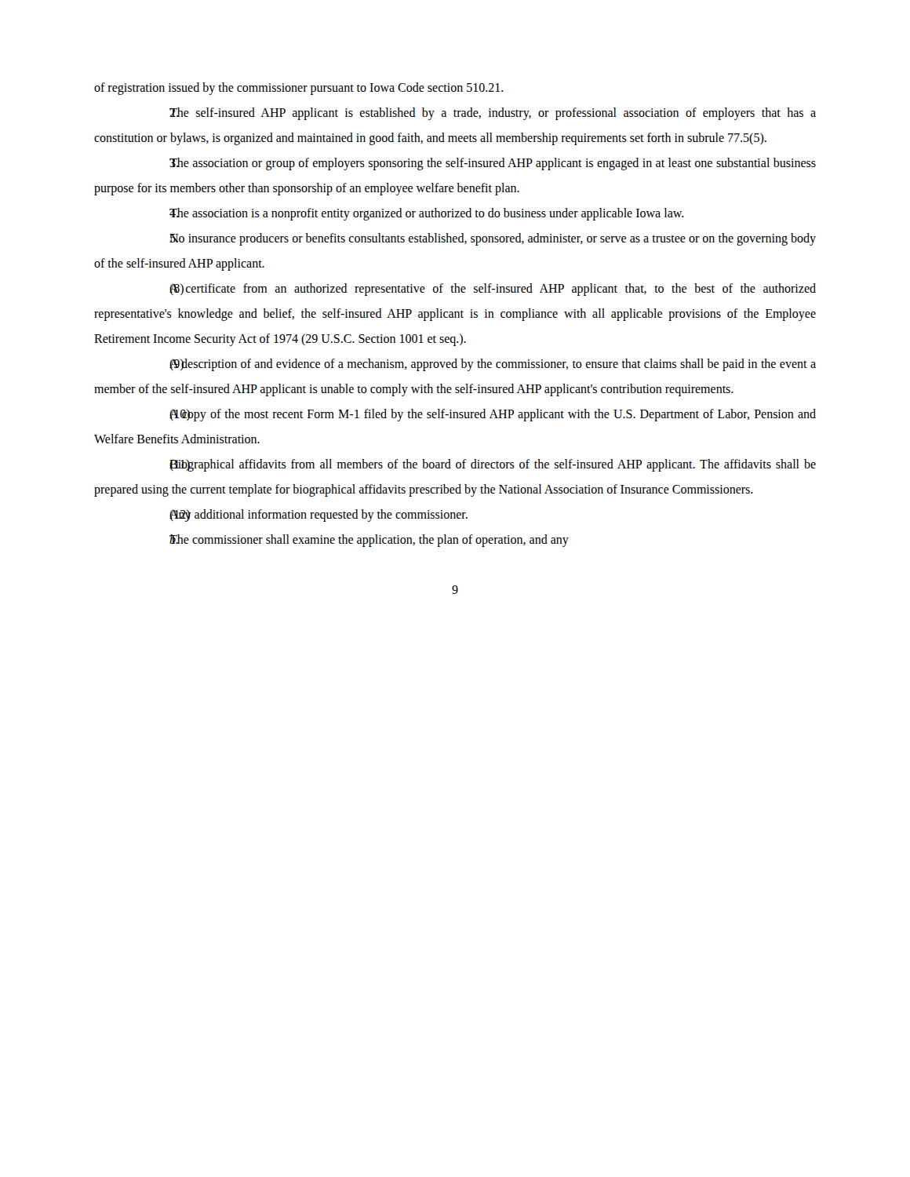of registration issued by the commissioner pursuant to Iowa Code section 510.21.
2. The self-insured AHP applicant is established by a trade, industry, or professional association of employers that has a constitution or bylaws, is organized and maintained in good faith, and meets all membership requirements set forth in subrule 77.5(5).
3. The association or group of employers sponsoring the self-insured AHP applicant is engaged in at least one substantial business purpose for its members other than sponsorship of an employee welfare benefit plan.
4. The association is a nonprofit entity organized or authorized to do business under applicable Iowa law.
5. No insurance producers or benefits consultants established, sponsored, administer, or serve as a trustee or on the governing body of the self-insured AHP applicant.
(8) A certificate from an authorized representative of the self-insured AHP applicant that, to the best of the authorized representative's knowledge and belief, the self-insured AHP applicant is in compliance with all applicable provisions of the Employee Retirement Income Security Act of 1974 (29 U.S.C. Section 1001 et seq.).
(9) A description of and evidence of a mechanism, approved by the commissioner, to ensure that claims shall be paid in the event a member of the self-insured AHP applicant is unable to comply with the self-insured AHP applicant's contribution requirements.
(10) A copy of the most recent Form M-1 filed by the self-insured AHP applicant with the U.S. Department of Labor, Pension and Welfare Benefits Administration.
(11) Biographical affidavits from all members of the board of directors of the self-insured AHP applicant. The affidavits shall be prepared using the current template for biographical affidavits prescribed by the National Association of Insurance Commissioners.
(12) Any additional information requested by the commissioner.
b. The commissioner shall examine the application, the plan of operation, and any
9